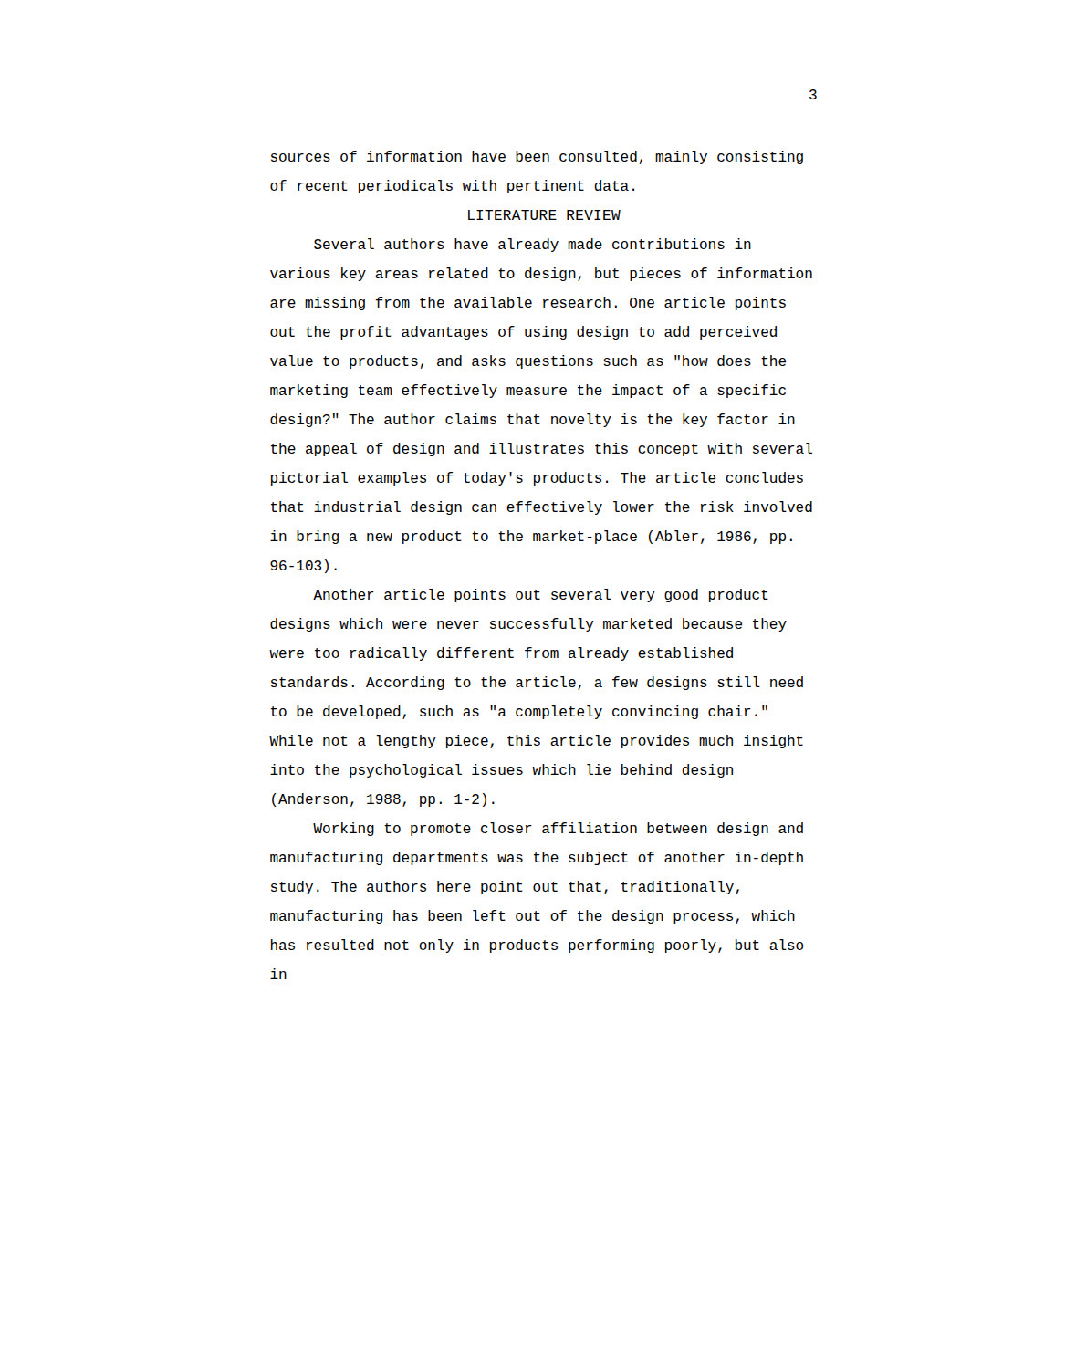3
sources of information have been consulted, mainly consisting of recent periodicals with pertinent data.
LITERATURE REVIEW
Several authors have already made contributions in various key areas related to design, but pieces of information are missing from the available research. One article points out the profit advantages of using design to add perceived value to products, and asks questions such as "how does the marketing team effectively measure the impact of a specific design?" The author claims that novelty is the key factor in the appeal of design and illustrates this concept with several pictorial examples of today's products. The article concludes that industrial design can effectively lower the risk involved in bring a new product to the market-place (Abler, 1986, pp. 96-103).
Another article points out several very good product designs which were never successfully marketed because they were too radically different from already established standards. According to the article, a few designs still need to be developed, such as "a completely convincing chair." While not a lengthy piece, this article provides much insight into the psychological issues which lie behind design (Anderson, 1988, pp. 1-2).
Working to promote closer affiliation between design and manufacturing departments was the subject of another in-depth study. The authors here point out that, traditionally, manufacturing has been left out of the design process, which has resulted not only in products performing poorly, but also in